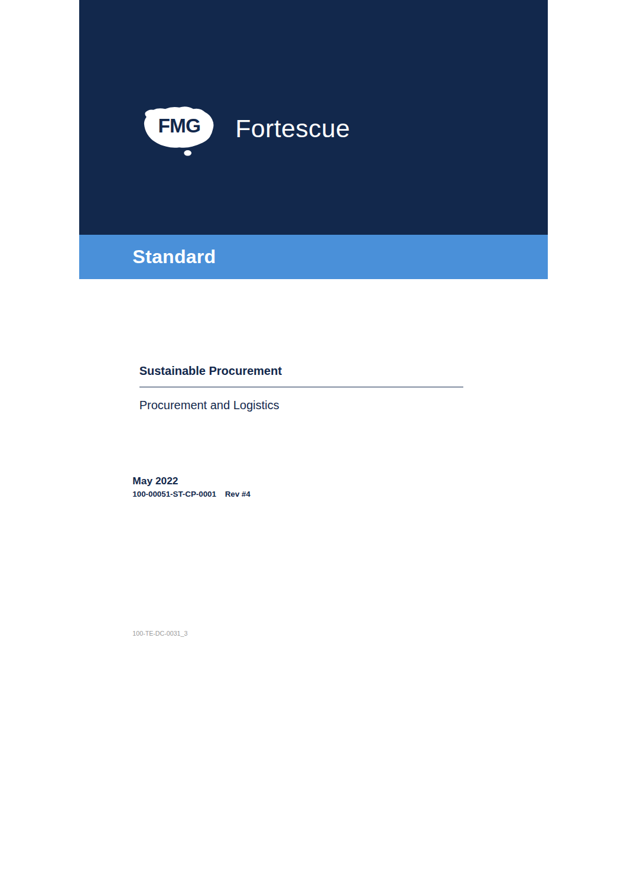FMG Fortescue
Standard
Sustainable Procurement
Procurement and Logistics
May 2022
100-00051-ST-CP-0001 Rev #4
100-TE-DC-0031_3